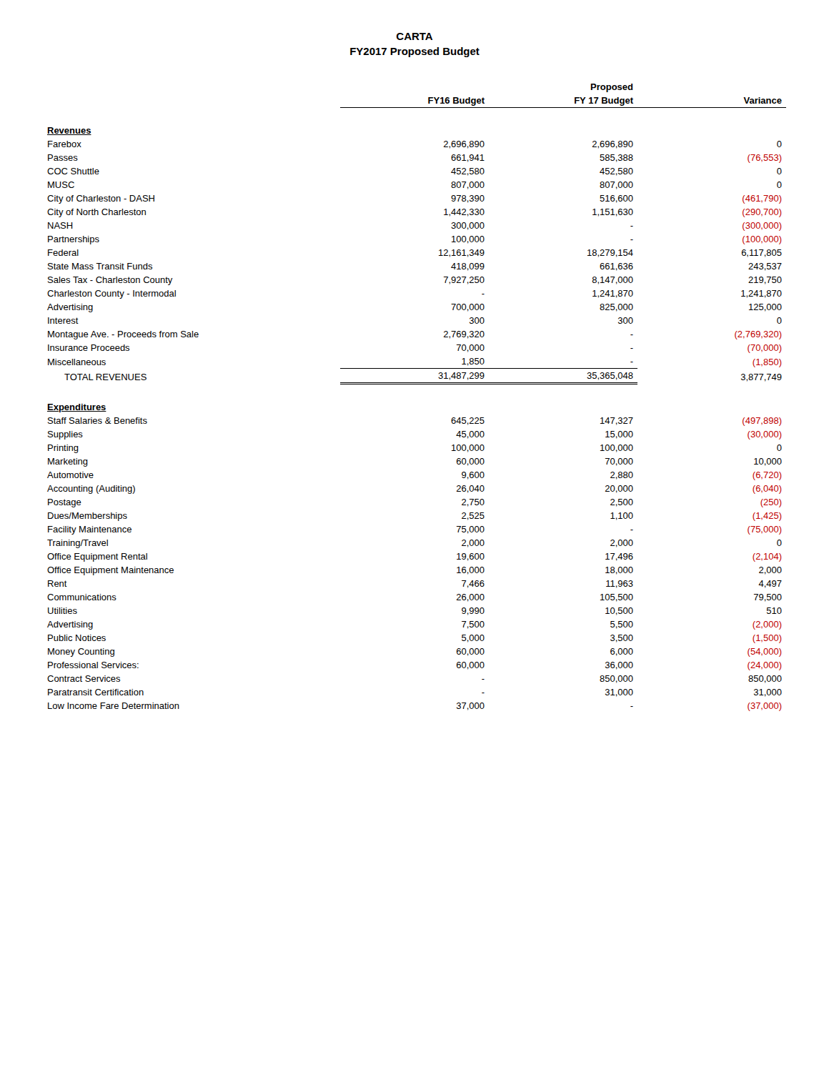CARTA
FY2017 Proposed Budget
| | | Proposed | |
| --- | --- | --- | --- |
| | FY16 Budget | FY 17 Budget | Variance |
| Revenues | | | |
| Farebox | 2,696,890 | 2,696,890 | 0 |
| Passes | 661,941 | 585,388 | (76,553) |
| COC Shuttle | 452,580 | 452,580 | 0 |
| MUSC | 807,000 | 807,000 | 0 |
| City of Charleston - DASH | 978,390 | 516,600 | (461,790) |
| City of North Charleston | 1,442,330 | 1,151,630 | (290,700) |
| NASH | 300,000 | - | (300,000) |
| Partnerships | 100,000 | - | (100,000) |
| Federal | 12,161,349 | 18,279,154 | 6,117,805 |
| State Mass Transit Funds | 418,099 | 661,636 | 243,537 |
| Sales Tax - Charleston County | 7,927,250 | 8,147,000 | 219,750 |
| Charleston County - Intermodal | - | 1,241,870 | 1,241,870 |
| Advertising | 700,000 | 825,000 | 125,000 |
| Interest | 300 | 300 | 0 |
| Montague Ave. - Proceeds from Sale | 2,769,320 | - | (2,769,320) |
| Insurance Proceeds | 70,000 | - | (70,000) |
| Miscellaneous | 1,850 | - | (1,850) |
| TOTAL REVENUES | 31,487,299 | 35,365,048 | 3,877,749 |
| Expenditures | | | |
| Staff Salaries & Benefits | 645,225 | 147,327 | (497,898) |
| Supplies | 45,000 | 15,000 | (30,000) |
| Printing | 100,000 | 100,000 | 0 |
| Marketing | 60,000 | 70,000 | 10,000 |
| Automotive | 9,600 | 2,880 | (6,720) |
| Accounting (Auditing) | 26,040 | 20,000 | (6,040) |
| Postage | 2,750 | 2,500 | (250) |
| Dues/Memberships | 2,525 | 1,100 | (1,425) |
| Facility Maintenance | 75,000 | - | (75,000) |
| Training/Travel | 2,000 | 2,000 | 0 |
| Office Equipment Rental | 19,600 | 17,496 | (2,104) |
| Office Equipment Maintenance | 16,000 | 18,000 | 2,000 |
| Rent | 7,466 | 11,963 | 4,497 |
| Communications | 26,000 | 105,500 | 79,500 |
| Utilities | 9,990 | 10,500 | 510 |
| Advertising | 7,500 | 5,500 | (2,000) |
| Public Notices | 5,000 | 3,500 | (1,500) |
| Money Counting | 60,000 | 6,000 | (54,000) |
| Professional Services: | 60,000 | 36,000 | (24,000) |
| Contract Services | - | 850,000 | 850,000 |
| Paratransit Certification | - | 31,000 | 31,000 |
| Low Income Fare Determination | 37,000 | - | (37,000) |